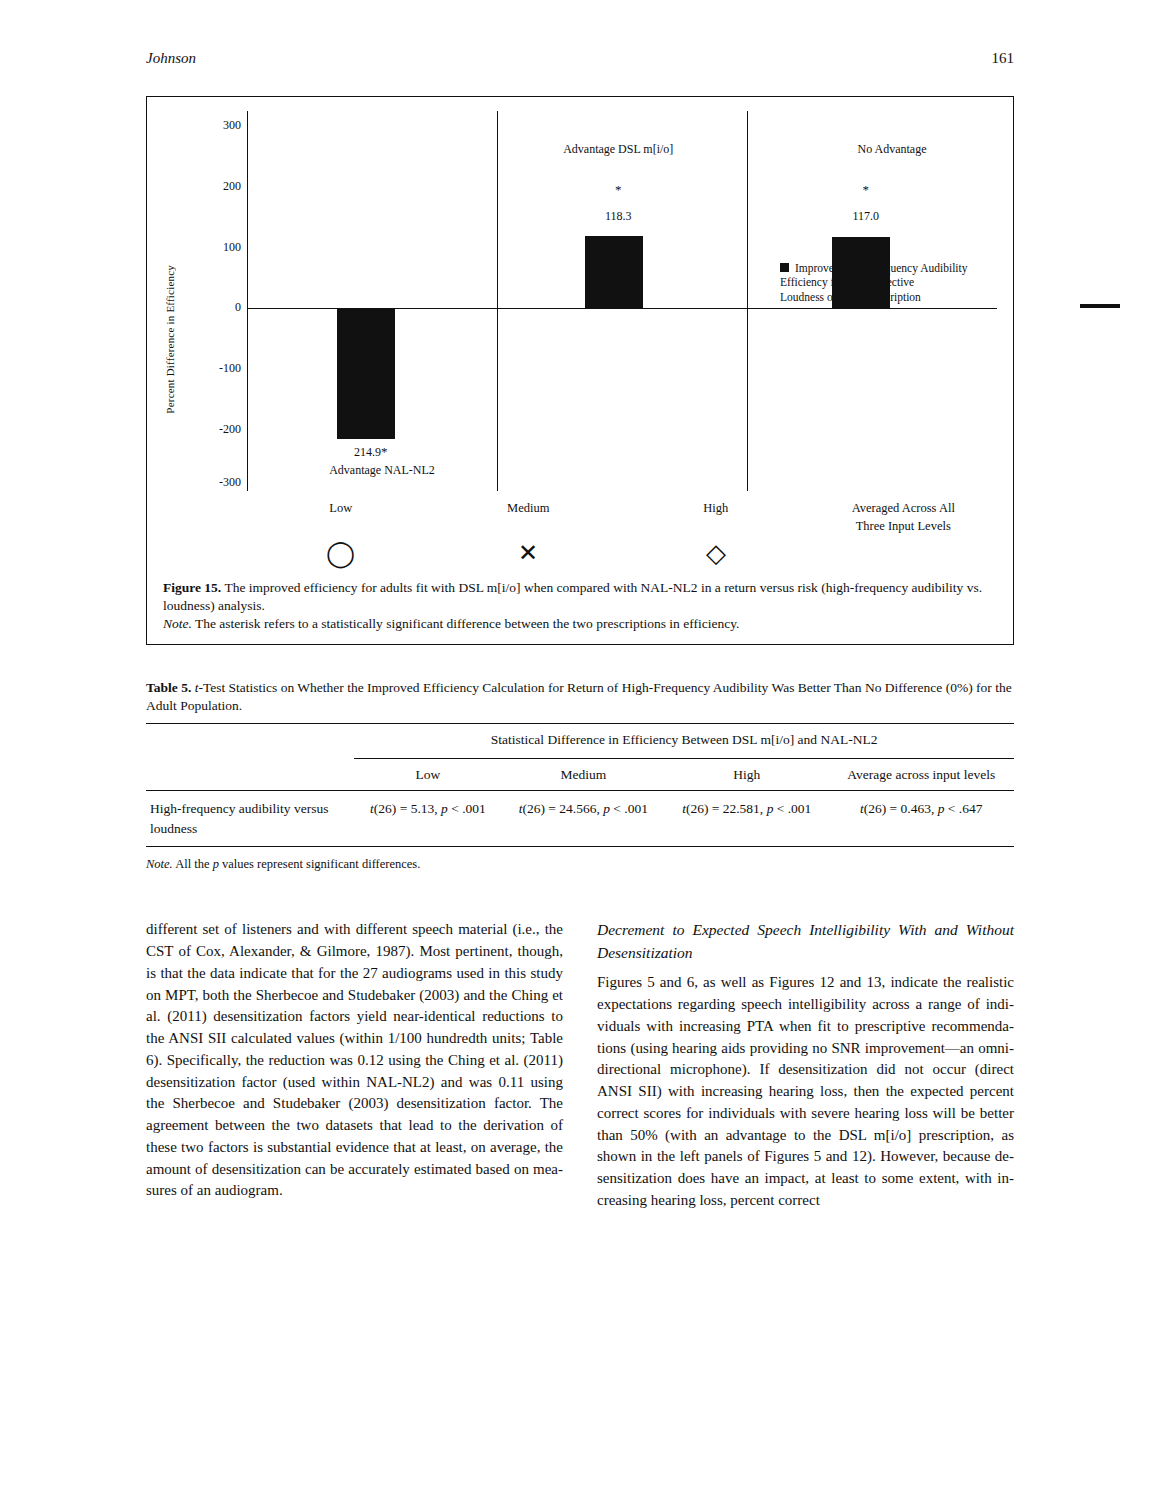Johnson 161
Percent Difference in Efficiency
300 200 100 0 -100 -200 -300
214.9*
118.3
*
117.0
*
Advantage DSL m[i/o]
No Advantage
Advantage NAL-NL2
Improved High-Frequency Audibility
Efficiency for the Respective
Loudness of Each Prescription
Low
Medium
High
Averaged Across All
Three Input Levels
◯
✕
◇
Figure 15. The improved efficiency for adults fit with DSL m[i/o] when compared with NAL-NL2 in a return versus risk (high-frequency audibility vs. loudness) analysis.
Note. The asterisk refers to a statistically significant difference between the two prescriptions in efficiency.
Table 5. t-Test Statistics on Whether the Improved Efficiency Calculation for Return of High-Frequency Audibility Was Better Than No Difference (0%) for the Adult Population.
| | Statistical Difference in Efficiency Between DSL m[i/o] and NAL-NL2 |
| --- | --- |
| | Low | Medium | High | Average across input levels |
| High-frequency audibility versus loudness | t (26) = 5.13, p < .001 | t (26) = 24.566, p < .001 | t (26) = 22.581, p < .001 | t (26) = 0.463, p < .647 |
Note. All the p values represent significant differences.
different set of listeners and with different speech material (i.e., the CST of Cox, Alexander, & Gilmore, 1987). Most pertinent, though, is that the data indicate that for the 27 audiograms used in this study on MPT, both the Sherbecoe and Studebaker (2003) and the Ching et al. (2011) desensitization factors yield near-identical reductions to the ANSI SII calculated values (within 1/100 hundredth units; Table 6). Specifically, the reduction was 0.12 using the Ching et al. (2011) desensitization factor (used within NAL-NL2) and was 0.11 using the Sherbecoe and Studebaker (2003) desensitization factor. The agreement between the two datasets that lead to the derivation of these two factors is substantial evidence that at least, on average, the amount of desensitization can be accurately estimated based on measures of an audiogram.
Decrement to Expected Speech Intelligibility With and Without Desensitization
Figures 5 and 6, as well as Figures 12 and 13, indicate the realistic expectations regarding speech intelligibility across a range of individuals with increasing PTA when fit to prescriptive recommendations (using hearing aids providing no SNR improvement—an omnidirectional microphone). If desensitization did not occur (direct ANSI SII) with increasing hearing loss, then the expected percent correct scores for individuals with severe hearing loss will be better than 50% (with an advantage to the DSL m[i/o] prescription, as shown in the left panels of Figures 5 and 12). However, because desensitization does have an impact, at least to some extent, with increasing hearing loss, percent correct